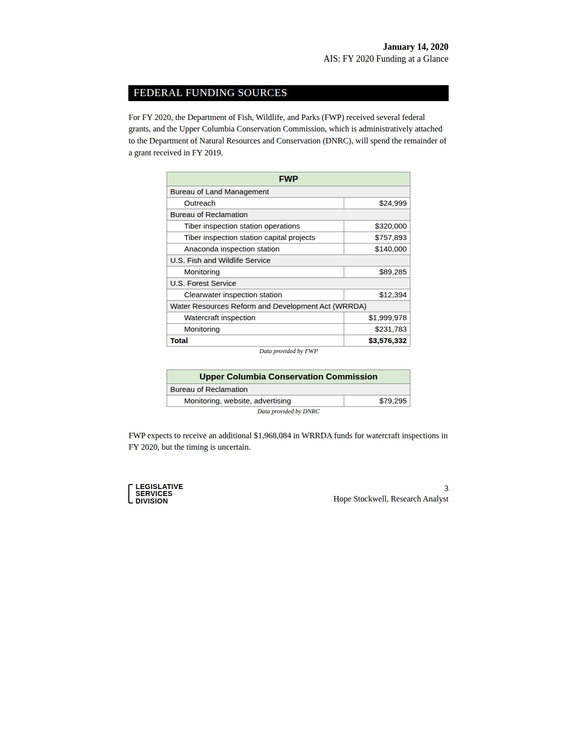January 14, 2020
AIS: FY 2020 Funding at a Glance
Federal Funding Sources
For FY 2020, the Department of Fish, Wildlife, and Parks (FWP) received several federal grants, and the Upper Columbia Conservation Commission, which is administratively attached to the Department of Natural Resources and Conservation (DNRC), will spend the remainder of a grant received in FY 2019.
| FWP |
| --- |
| Bureau of Land Management |
| Outreach | $24,999 |
| Bureau of Reclamation |
| Tiber inspection station operations | $320,000 |
| Tiber inspection station capital projects | $757,893 |
| Anaconda inspection station | $140,000 |
| U.S. Fish and Wildlife Service |
| Monitoring | $89,285 |
| U.S. Forest Service |
| Clearwater inspection station | $12,394 |
| Water Resources Reform and Development Act (WRRDA) |
| Watercraft inspection | $1,999,978 |
| Monitoring | $231,783 |
| Total | $3,576,332 |
Data provided by FWP
| Upper Columbia Conservation Commission |
| --- |
| Bureau of Reclamation |
| Monitoring, website, advertising | $79,295 |
Data provided by DNRC
FWP expects to receive an additional $1,968,084 in WRRDA funds for watercraft inspections in FY 2020, but the timing is uncertain.
LEGISLATIVE
SERVICES
DIVISION
3
Hope Stockwell, Research Analyst